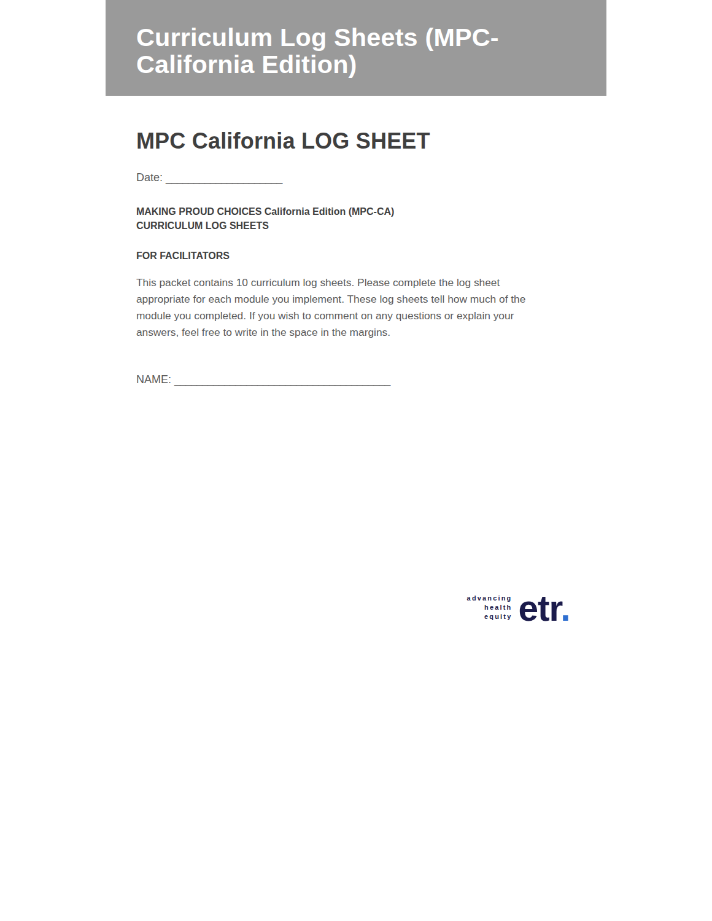Curriculum Log Sheets (MPC-California Edition)
MPC California LOG SHEET
Date: _____________________
MAKING PROUD CHOICES California Edition (MPC-CA) CURRICULUM LOG SHEETS
FOR FACILITATORS
This packet contains 10 curriculum log sheets. Please complete the log sheet appropriate for each module you implement. These log sheets tell how much of the module you completed. If you wish to comment on any questions or explain your answers, feel free to write in the space in the margins.
NAME: _______________________________________
advancing
health
equity
etr.